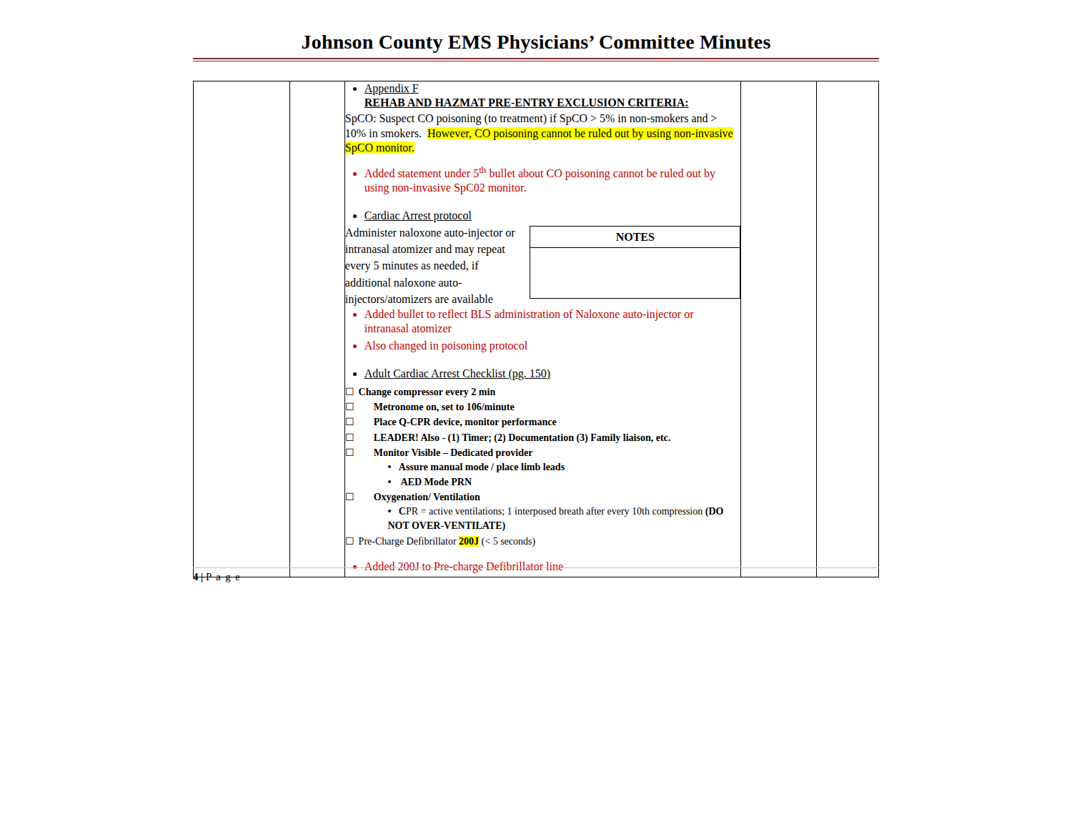Johnson County EMS Physicians’ Committee Minutes
| | | Appendix F REHAB AND HAZMAT PRE-ENTRY EXCLUSION CRITERIA: SpCO: Suspect CO poisoning (to treatment) if SpCO > 5% in non-smokers and > 10% in smokers. However, CO poisoning cannot be ruled out by using non-invasive SpCO monitor. Added statement under 5 th bullet about CO poisoning cannot be ruled out by using non-invasive SpC02 monitor. Cardiac Arrest protocol NOTES Administer naloxone auto-injector or intranasal atomizer and may repeat every 5 minutes as needed, if additional naloxone auto-injectors/atomizers are available Added bullet to reflect BLS administration of Naloxone auto-injector or intranasal atomizer Also changed in poisoning protocol Adult Cardiac Arrest Checklist (pg. 150) ☐ Change compressor every 2 min ☐ Metronome on, set to 106/minute ☐ Place Q-CPR device, monitor performance ☐ LEADER! Also - (1) Timer; (2) Documentation (3) Family liaison, etc. ☐ Monitor Visible – Dedicated provider • Assure manual mode / place limb leads • AED Mode PRN ☐ Oxygenation/ Ventilation • C PR = active ventilations; 1 interposed breath after every 10th compression (DO NOT OVER-VENTILATE) ☐ Pre-Charge Defibrillator 200J (< 5 seconds) Added 200J to Pre-charge Defibrillator line | | |
4 | P a g e